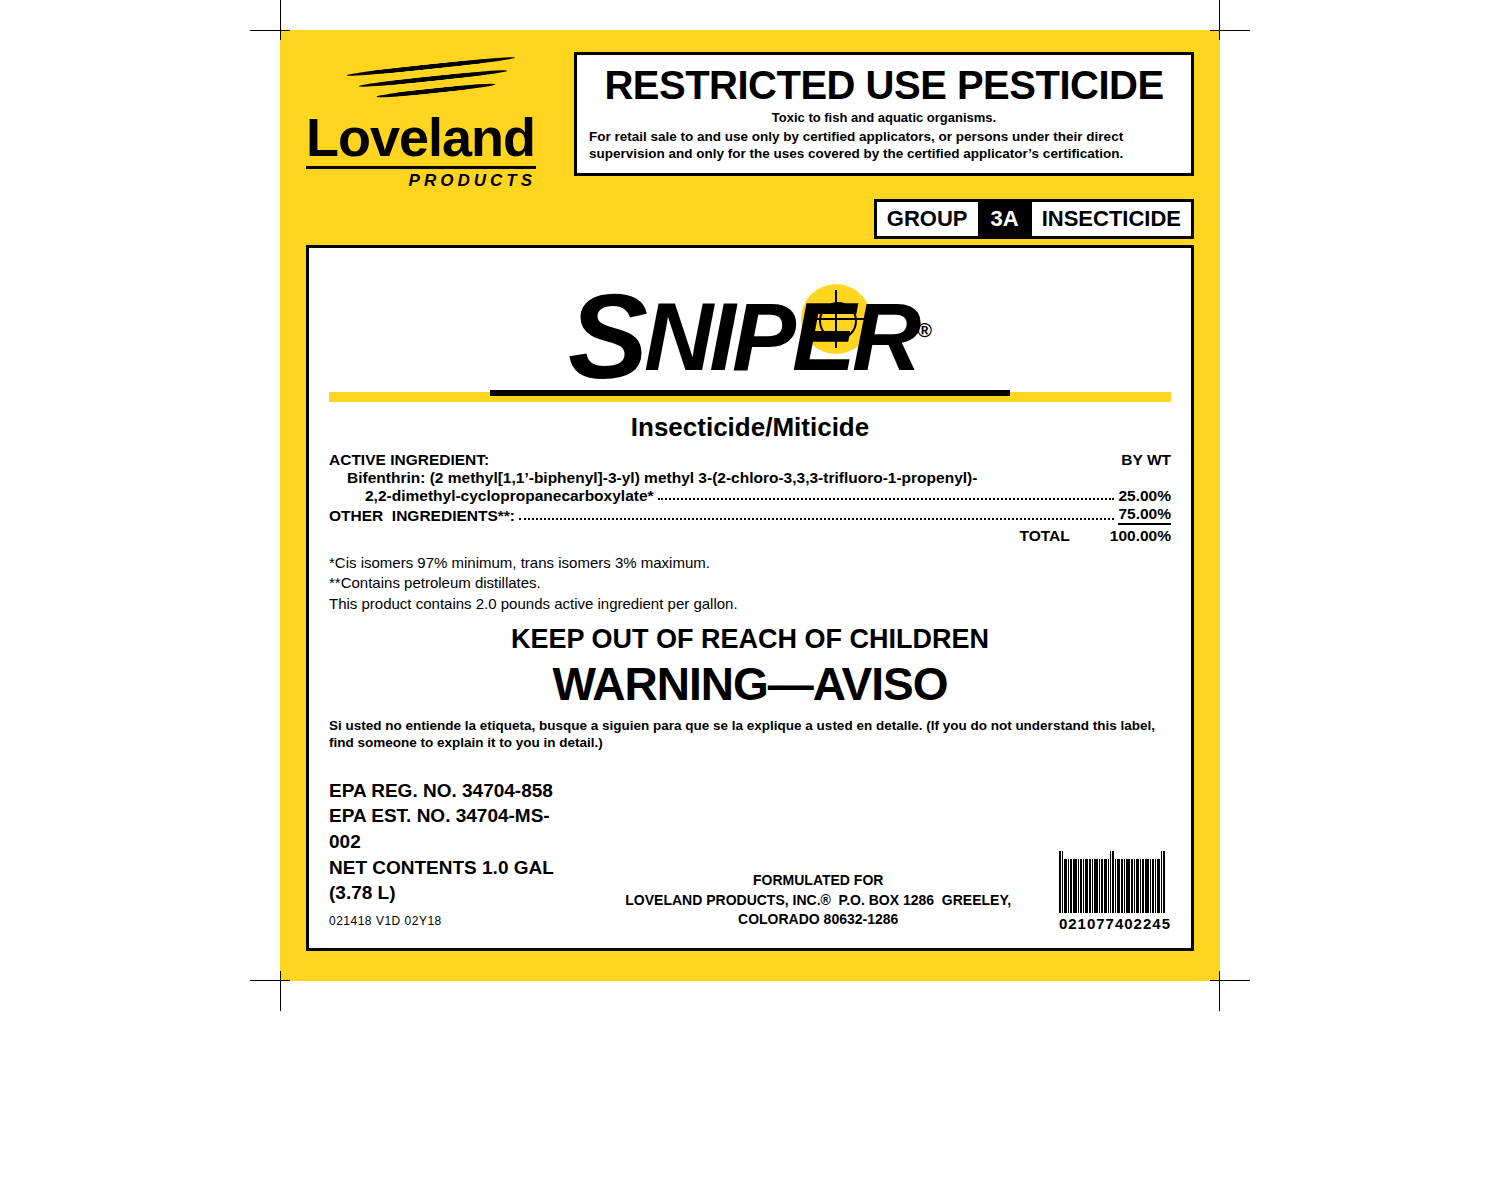Loveland
PRODUCTS
RESTRICTED USE PESTICIDE
Toxic to fish and aquatic organisms.
For retail sale to and use only by certified applicators, or persons under their direct supervision and only for the uses covered by the certified applicator’s certification.
GROUP
3A
INSECTICIDE
SNIPER®
Insecticide/Miticide
ACTIVE INGREDIENT: BY WT
Bifenthrin: (2 methyl[1,1’-biphenyl]-3-yl) methyl 3-(2-chloro-3,3,3-trifluoro-1-propenyl)-
2,2-dimethyl-cyclopropanecarboxylate* 25.00%
OTHER INGREDIENTS**: 75.00%
TOTAL 100.00%
*Cis isomers 97% minimum, trans isomers 3% maximum.
**Contains petroleum distillates.
This product contains 2.0 pounds active ingredient per gallon.
KEEP OUT OF REACH OF CHILDREN
WARNING—AVISO
Si usted no entiende la etiqueta, busque a siguien para que se la explique a usted en detalle. (If you do not understand this label, find someone to explain it to you in detail.)
EPA REG. NO. 34704-858
EPA EST. NO. 34704-MS-002
NET CONTENTS 1.0 GAL (3.78 L)
021418 V1D 02Y18
FORMULATED FOR
LOVELAND PRODUCTS, INC.® P.O. BOX 1286 GREELEY, COLORADO 80632-1286
021077402245